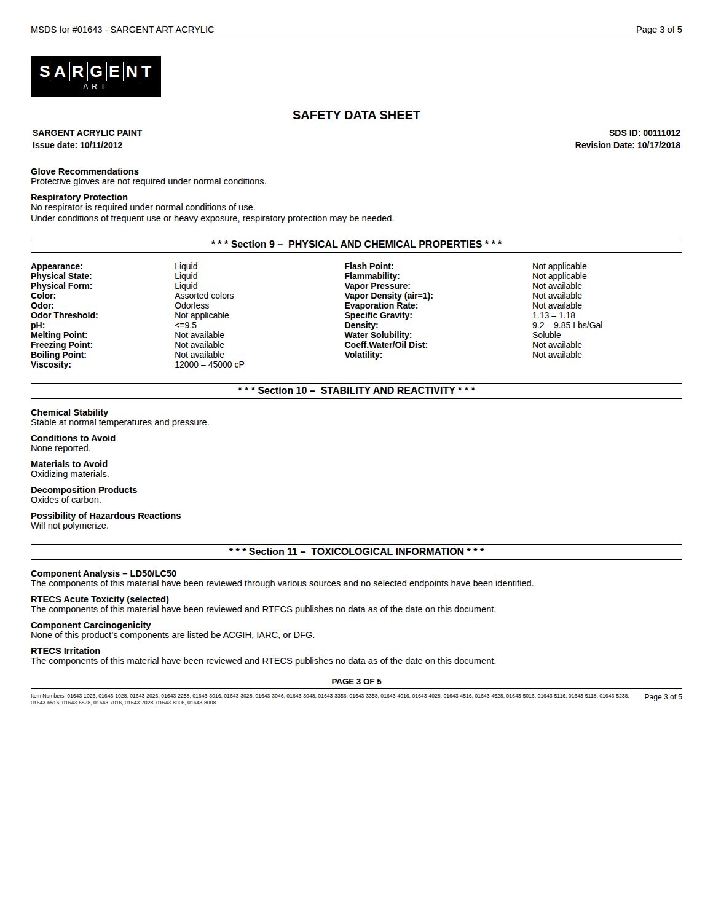MSDS for #01643 - SARGENT ART ACRYLIC
Page 3 of 5
SARGENT
ART
SAFETY DATA SHEET
| SARGENT ACRYLIC PAINT | SDS ID: 00111012 |
| Issue date: 10/11/2012 | Revision Date: 10/17/2018 |
Glove Recommendations
Protective gloves are not required under normal conditions.
Respiratory Protection
No respirator is required under normal conditions of use.
Under conditions of frequent use or heavy exposure, respiratory protection may be needed.
* * * Section 9 – PHYSICAL AND CHEMICAL PROPERTIES * * *
| Appearance: | Liquid | | Flash Point: | Not applicable |
| Physical State: | Liquid | | Flammability: | Not applicable |
| Physical Form: | Liquid | | Vapor Pressure: | Not available |
| Color: | Assorted colors | | Vapor Density (air=1): | Not available |
| Odor: | Odorless | | Evaporation Rate: | Not available |
| Odor Threshold: | Not applicable | | Specific Gravity: | 1.13 – 1.18 |
| pH: | <=9.5 | | Density: | 9.2 – 9.85 Lbs/Gal |
| Melting Point: | Not available | | Water Solubility: | Soluble |
| Freezing Point: | Not available | | Coeff.Water/Oil Dist: | Not available |
| Boiling Point: | Not available | | Volatility: | Not available |
| Viscosity: | 12000 – 45000 cP | | | |
* * * Section 10 – STABILITY AND REACTIVITY * * *
Chemical Stability
Stable at normal temperatures and pressure.
Conditions to Avoid
None reported.
Materials to Avoid
Oxidizing materials.
Decomposition Products
Oxides of carbon.
Possibility of Hazardous Reactions
Will not polymerize.
* * * Section 11 – TOXICOLOGICAL INFORMATION * * *
Component Analysis – LD50/LC50
The components of this material have been reviewed through various sources and no selected endpoints have been identified.
RTECS Acute Toxicity (selected)
The components of this material have been reviewed and RTECS publishes no data as of the date on this document.
Component Carcinogenicity
None of this product’s components are listed be ACGIH, IARC, or DFG.
RTECS Irritation
The components of this material have been reviewed and RTECS publishes no data as of the date on this document.
PAGE 3 OF 5
Page 3 of 5 Item Numbers: 01643-1026, 01643-1028, 01643-2026, 01643-2258, 01643-3016, 01643-3028, 01643-3046, 01643-3048, 01643-3356, 01643-3358, 01643-4016, 01643-4028, 01643-4516, 01643-4528, 01643-5016, 01643-5116, 01643-5118, 01643-5238, 01643-6516, 01643-6528, 01643-7016, 01643-7028, 01643-8006, 01643-8008